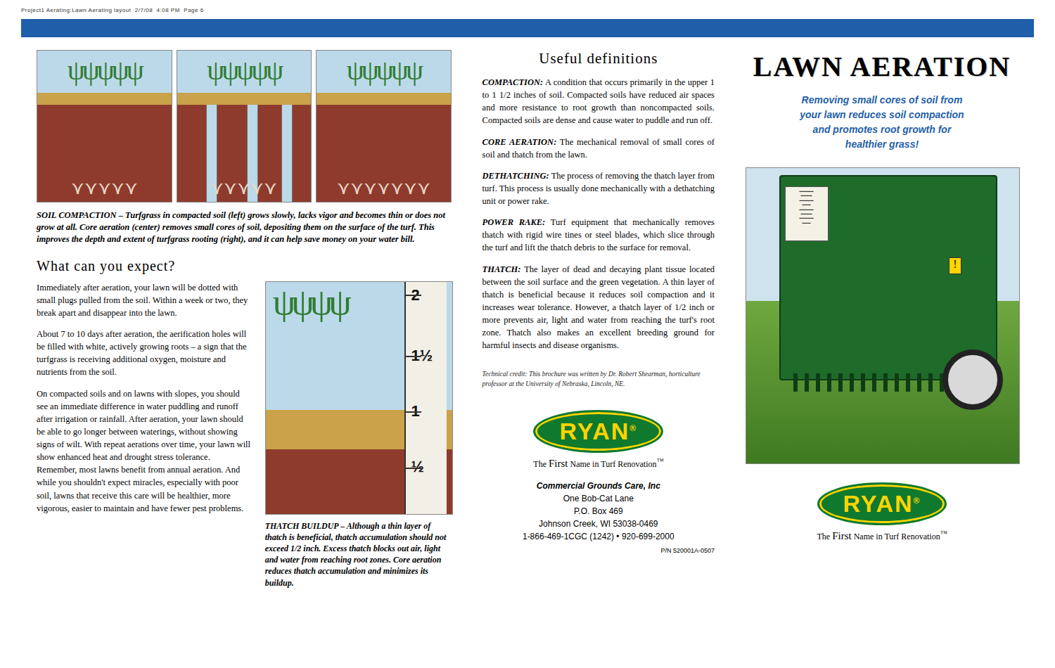Project1 Aerating:Lawn Aerating layout 2/7/08 4:08 PM Page 6
ψψψψψ
⋎⋎⋎⋎⋎
ψψψψψ
⋎⋎⋎⋎⋎
ψψψψψ
⋎⋎⋎⋎⋎⋎⋎
SOIL COMPACTION – Turfgrass in compacted soil (left) grows slowly, lacks vigor and becomes thin or does not grow at all. Core aeration (center) removes small cores of soil, depositing them on the surface of the turf. This improves the depth and extent of turfgrass rooting (right), and it can help save money on your water bill.
What can you expect?
Immediately after aeration, your lawn will be dotted with small plugs pulled from the soil. Within a week or two, they break apart and disappear into the lawn.
About 7 to 10 days after aeration, the aerification holes will be filled with white, actively growing roots – a sign that the turfgrass is receiving additional oxygen, moisture and nutrients from the soil.
On compacted soils and on lawns with slopes, you should see an immediate difference in water puddling and runoff after irrigation or rainfall. After aeration, your lawn should be able to go longer between waterings, without showing signs of wilt. With repeat aerations over time, your lawn will show enhanced heat and drought stress tolerance. Remember, most lawns benefit from annual aeration. And while you shouldn't expect miracles, especially with poor soil, lawns that receive this care will be healthier, more vigorous, easier to maintain and have fewer pest problems.
ψψψψ
2
1½
1
½
THATCH BUILDUP – Although a thin layer of thatch is beneficial, thatch accumulation should not exceed 1/2 inch. Excess thatch blocks out air, light and water from reaching root zones. Core aeration reduces thatch accumulation and minimizes its buildup.
Useful definitions
COMPACTION: A condition that occurs primarily in the upper 1 to 1 1/2 inches of soil. Compacted soils have reduced air spaces and more resistance to root growth than noncompacted soils. Compacted soils are dense and cause water to puddle and run off.
CORE AERATION: The mechanical removal of small cores of soil and thatch from the lawn.
DETHATCHING: The process of removing the thatch layer from turf. This process is usually done mechanically with a dethatching unit or power rake.
POWER RAKE: Turf equipment that mechanically removes thatch with rigid wire tines or steel blades, which slice through the turf and lift the thatch debris to the surface for removal.
THATCH: The layer of dead and decaying plant tissue located between the soil surface and the green vegetation. A thin layer of thatch is beneficial because it reduces soil compaction and it increases wear tolerance. However, a thatch layer of 1/2 inch or more prevents air, light and water from reaching the turf's root zone. Thatch also makes an excellent breeding ground for harmful insects and disease organisms.
Technical credit: This brochure was written by Dr. Robert Shearman, horticulture professor at the University of Nebraska, Lincoln, NE.
RYAN®
The First Name in Turf Renovation™
Commercial Grounds Care, Inc
One Bob-Cat Lane
P.O. Box 469
Johnson Creek, WI 53038-0469
1-866-469-1CGC (1242) • 920-699-2000
P/N 520001A-0507
LAWN AERATION
Removing small cores of soil from
your lawn reduces soil compaction
and promotes root growth for
healthier grass!
▬▬▬▬▬
▬▬▬▬
▬▬▬▬▬
▬▬▬
▬▬▬▬▬
▬▬▬▬
▬▬▬▬▬
▬▬▬
!
RYAN®
The First Name in Turf Renovation™